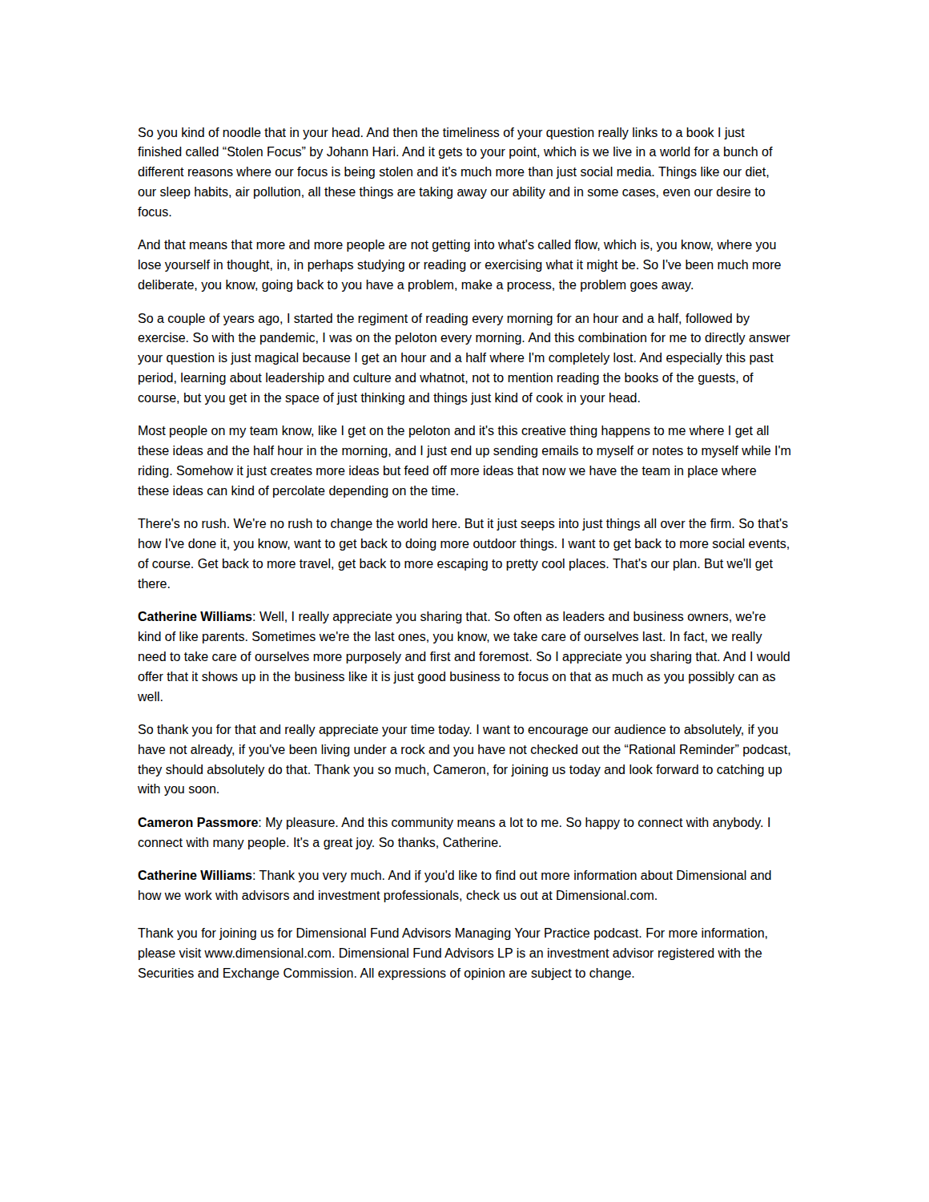So you kind of noodle that in your head. And then the timeliness of your question really links to a book I just finished called “Stolen Focus” by Johann Hari. And it gets to your point, which is we live in a world for a bunch of different reasons where our focus is being stolen and it's much more than just social media. Things like our diet, our sleep habits, air pollution, all these things are taking away our ability and in some cases, even our desire to focus.
And that means that more and more people are not getting into what's called flow, which is, you know, where you lose yourself in thought, in, in perhaps studying or reading or exercising what it might be. So I've been much more deliberate, you know, going back to you have a problem, make a process, the problem goes away.
So a couple of years ago, I started the regiment of reading every morning for an hour and a half, followed by exercise. So with the pandemic, I was on the peloton every morning. And this combination for me to directly answer your question is just magical because I get an hour and a half where I'm completely lost. And especially this past period, learning about leadership and culture and whatnot, not to mention reading the books of the guests, of course, but you get in the space of just thinking and things just kind of cook in your head.
Most people on my team know, like I get on the peloton and it's this creative thing happens to me where I get all these ideas and the half hour in the morning, and I just end up sending emails to myself or notes to myself while I'm riding. Somehow it just creates more ideas but feed off more ideas that now we have the team in place where these ideas can kind of percolate depending on the time.
There's no rush. We're no rush to change the world here. But it just seeps into just things all over the firm. So that's how I've done it, you know, want to get back to doing more outdoor things. I want to get back to more social events, of course. Get back to more travel, get back to more escaping to pretty cool places. That's our plan. But we'll get there.
Catherine Williams: Well, I really appreciate you sharing that. So often as leaders and business owners, we're kind of like parents. Sometimes we're the last ones, you know, we take care of ourselves last. In fact, we really need to take care of ourselves more purposely and first and foremost. So I appreciate you sharing that. And I would offer that it shows up in the business like it is just good business to focus on that as much as you possibly can as well.
So thank you for that and really appreciate your time today. I want to encourage our audience to absolutely, if you have not already, if you've been living under a rock and you have not checked out the “Rational Reminder” podcast, they should absolutely do that. Thank you so much, Cameron, for joining us today and look forward to catching up with you soon.
Cameron Passmore: My pleasure. And this community means a lot to me. So happy to connect with anybody. I connect with many people. It's a great joy. So thanks, Catherine.
Catherine Williams: Thank you very much. And if you'd like to find out more information about Dimensional and how we work with advisors and investment professionals, check us out at Dimensional.com.
Thank you for joining us for Dimensional Fund Advisors Managing Your Practice podcast. For more information, please visit www.dimensional.com. Dimensional Fund Advisors LP is an investment advisor registered with the Securities and Exchange Commission. All expressions of opinion are subject to change.